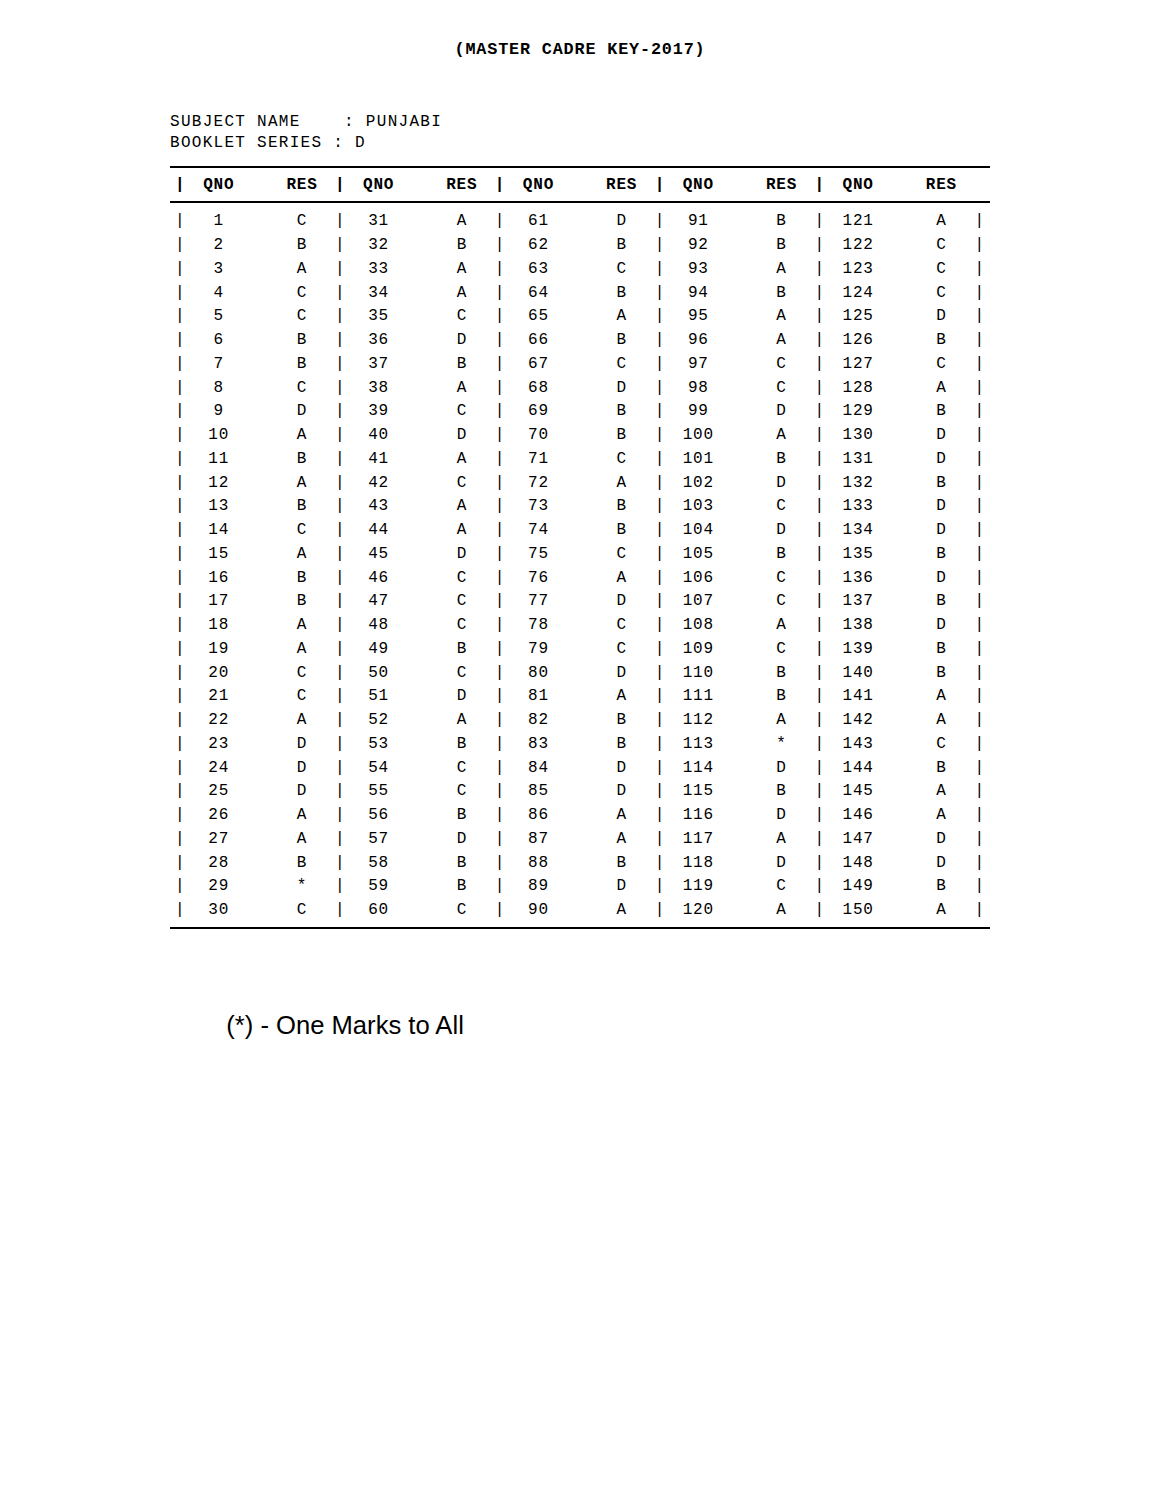(MASTER CADRE KEY-2017)
SUBJECT NAME : PUNJABI
BOOKLET SERIES : D
| / | QNO | RES | / | QNO | RES | / | QNO | RES | / | QNO | RES | / | QNO | RES | |
| --- | --- | --- | --- | --- | --- | --- | --- | --- | --- | --- | --- | --- | --- | --- | --- |
| / | 1 | C | / | 31 | A | / | 61 | D | / | 91 | B | / | 121 | A | / |
| / | 2 | B | / | 32 | B | / | 62 | B | / | 92 | B | / | 122 | C | / |
| / | 3 | A | / | 33 | A | / | 63 | C | / | 93 | A | / | 123 | C | / |
| / | 4 | C | / | 34 | A | / | 64 | B | / | 94 | B | / | 124 | C | / |
| / | 5 | C | / | 35 | C | / | 65 | A | / | 95 | A | / | 125 | D | / |
| / | 6 | B | / | 36 | D | / | 66 | B | / | 96 | A | / | 126 | B | / |
| / | 7 | B | / | 37 | B | / | 67 | C | / | 97 | C | / | 127 | C | / |
| / | 8 | C | / | 38 | A | / | 68 | D | / | 98 | C | / | 128 | A | / |
| / | 9 | D | / | 39 | C | / | 69 | B | / | 99 | D | / | 129 | B | / |
| / | 10 | A | / | 40 | D | / | 70 | B | / | 100 | A | / | 130 | D | / |
| / | 11 | B | / | 41 | A | / | 71 | C | / | 101 | B | / | 131 | D | / |
| / | 12 | A | / | 42 | C | / | 72 | A | / | 102 | D | / | 132 | B | / |
| / | 13 | B | / | 43 | A | / | 73 | B | / | 103 | C | / | 133 | D | / |
| / | 14 | C | / | 44 | A | / | 74 | B | / | 104 | D | / | 134 | D | / |
| / | 15 | A | / | 45 | D | / | 75 | C | / | 105 | B | / | 135 | B | / |
| / | 16 | B | / | 46 | C | / | 76 | A | / | 106 | C | / | 136 | D | / |
| / | 17 | B | / | 47 | C | / | 77 | D | / | 107 | C | / | 137 | B | / |
| / | 18 | A | / | 48 | C | / | 78 | C | / | 108 | A | / | 138 | D | / |
| / | 19 | A | / | 49 | B | / | 79 | C | / | 109 | C | / | 139 | B | / |
| / | 20 | C | / | 50 | C | / | 80 | D | / | 110 | B | / | 140 | B | / |
| / | 21 | C | / | 51 | D | / | 81 | A | / | 111 | B | / | 141 | A | / |
| / | 22 | A | / | 52 | A | / | 82 | B | / | 112 | A | / | 142 | A | / |
| / | 23 | D | / | 53 | B | / | 83 | B | / | 113 | * | / | 143 | C | / |
| / | 24 | D | / | 54 | C | / | 84 | D | / | 114 | D | / | 144 | B | / |
| / | 25 | D | / | 55 | C | / | 85 | D | / | 115 | B | / | 145 | A | / |
| / | 26 | A | / | 56 | B | / | 86 | A | / | 116 | D | / | 146 | A | / |
| / | 27 | A | / | 57 | D | / | 87 | A | / | 117 | A | / | 147 | D | / |
| / | 28 | B | / | 58 | B | / | 88 | B | / | 118 | D | / | 148 | D | / |
| / | 29 | * | / | 59 | B | / | 89 | D | / | 119 | C | / | 149 | B | / |
| / | 30 | C | / | 60 | C | / | 90 | A | / | 120 | A | / | 150 | A | / |
(*) - One Marks to All